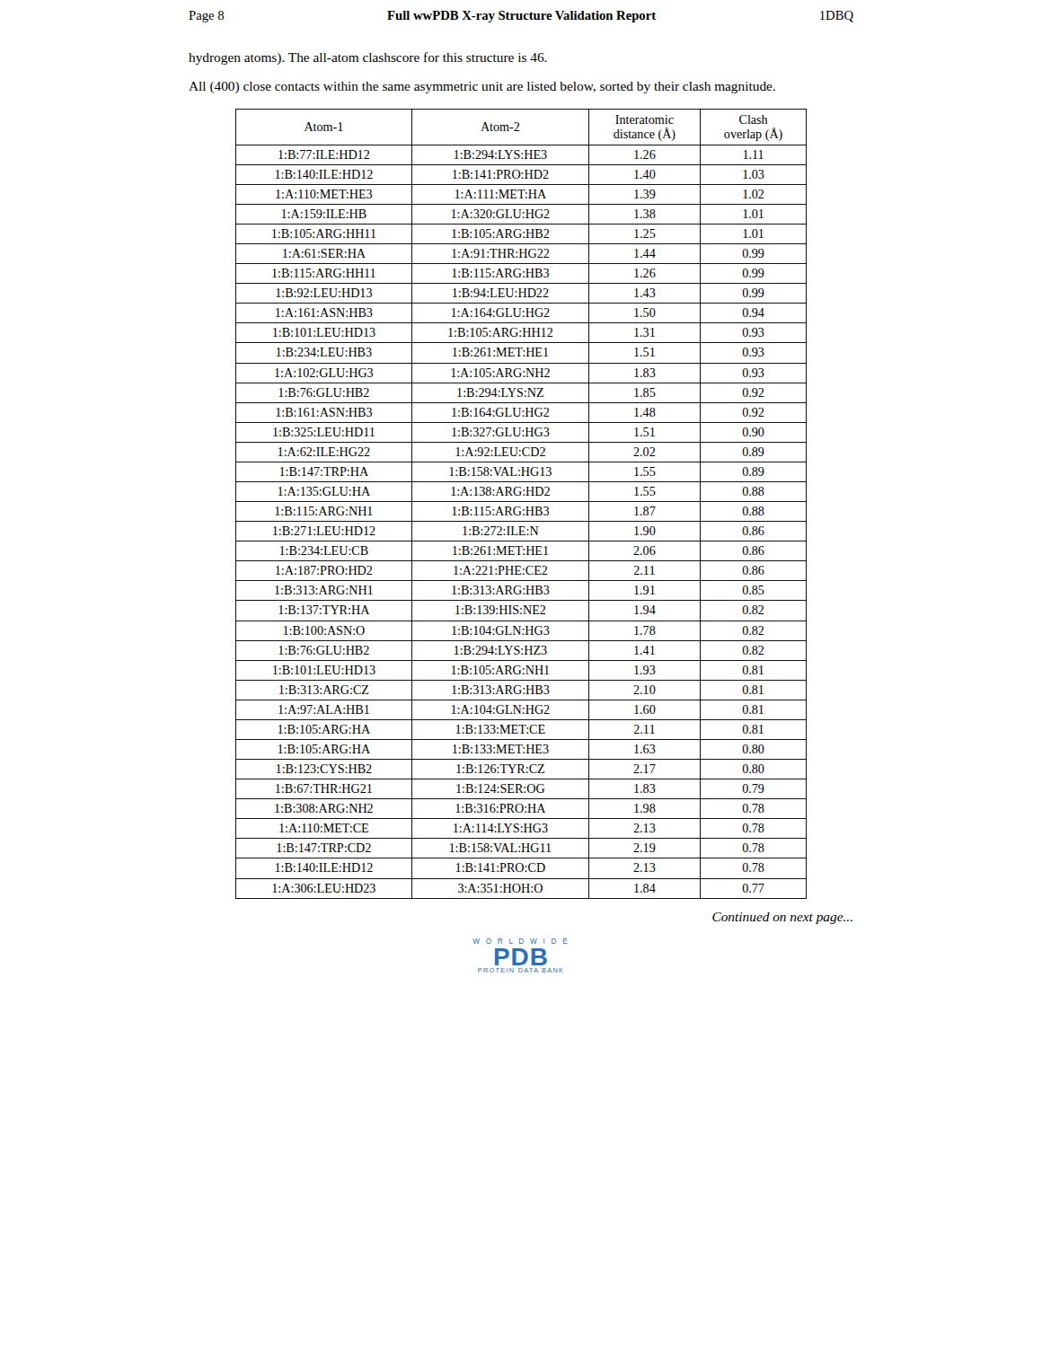Page 8
Full wwPDB X-ray Structure Validation Report
1DBQ
hydrogen atoms). The all-atom clashscore for this structure is 46.
All (400) close contacts within the same asymmetric unit are listed below, sorted by their clash magnitude.
| Atom-1 | Atom-2 | Interatomic distance (Å) | Clash overlap (Å) |
| --- | --- | --- | --- |
| 1:B:77:ILE:HD12 | 1:B:294:LYS:HE3 | 1.26 | 1.11 |
| 1:B:140:ILE:HD12 | 1:B:141:PRO:HD2 | 1.40 | 1.03 |
| 1:A:110:MET:HE3 | 1:A:111:MET:HA | 1.39 | 1.02 |
| 1:A:159:ILE:HB | 1:A:320:GLU:HG2 | 1.38 | 1.01 |
| 1:B:105:ARG:HH11 | 1:B:105:ARG:HB2 | 1.25 | 1.01 |
| 1:A:61:SER:HA | 1:A:91:THR:HG22 | 1.44 | 0.99 |
| 1:B:115:ARG:HH11 | 1:B:115:ARG:HB3 | 1.26 | 0.99 |
| 1:B:92:LEU:HD13 | 1:B:94:LEU:HD22 | 1.43 | 0.99 |
| 1:A:161:ASN:HB3 | 1:A:164:GLU:HG2 | 1.50 | 0.94 |
| 1:B:101:LEU:HD13 | 1:B:105:ARG:HH12 | 1.31 | 0.93 |
| 1:B:234:LEU:HB3 | 1:B:261:MET:HE1 | 1.51 | 0.93 |
| 1:A:102:GLU:HG3 | 1:A:105:ARG:NH2 | 1.83 | 0.93 |
| 1:B:76:GLU:HB2 | 1:B:294:LYS:NZ | 1.85 | 0.92 |
| 1:B:161:ASN:HB3 | 1:B:164:GLU:HG2 | 1.48 | 0.92 |
| 1:B:325:LEU:HD11 | 1:B:327:GLU:HG3 | 1.51 | 0.90 |
| 1:A:62:ILE:HG22 | 1:A:92:LEU:CD2 | 2.02 | 0.89 |
| 1:B:147:TRP:HA | 1:B:158:VAL:HG13 | 1.55 | 0.89 |
| 1:A:135:GLU:HA | 1:A:138:ARG:HD2 | 1.55 | 0.88 |
| 1:B:115:ARG:NH1 | 1:B:115:ARG:HB3 | 1.87 | 0.88 |
| 1:B:271:LEU:HD12 | 1:B:272:ILE:N | 1.90 | 0.86 |
| 1:B:234:LEU:CB | 1:B:261:MET:HE1 | 2.06 | 0.86 |
| 1:A:187:PRO:HD2 | 1:A:221:PHE:CE2 | 2.11 | 0.86 |
| 1:B:313:ARG:NH1 | 1:B:313:ARG:HB3 | 1.91 | 0.85 |
| 1:B:137:TYR:HA | 1:B:139:HIS:NE2 | 1.94 | 0.82 |
| 1:B:100:ASN:O | 1:B:104:GLN:HG3 | 1.78 | 0.82 |
| 1:B:76:GLU:HB2 | 1:B:294:LYS:HZ3 | 1.41 | 0.82 |
| 1:B:101:LEU:HD13 | 1:B:105:ARG:NH1 | 1.93 | 0.81 |
| 1:B:313:ARG:CZ | 1:B:313:ARG:HB3 | 2.10 | 0.81 |
| 1:A:97:ALA:HB1 | 1:A:104:GLN:HG2 | 1.60 | 0.81 |
| 1:B:105:ARG:HA | 1:B:133:MET:CE | 2.11 | 0.81 |
| 1:B:105:ARG:HA | 1:B:133:MET:HE3 | 1.63 | 0.80 |
| 1:B:123:CYS:HB2 | 1:B:126:TYR:CZ | 2.17 | 0.80 |
| 1:B:67:THR:HG21 | 1:B:124:SER:OG | 1.83 | 0.79 |
| 1:B:308:ARG:NH2 | 1:B:316:PRO:HA | 1.98 | 0.78 |
| 1:A:110:MET:CE | 1:A:114:LYS:HG3 | 2.13 | 0.78 |
| 1:B:147:TRP:CD2 | 1:B:158:VAL:HG11 | 2.19 | 0.78 |
| 1:B:140:ILE:HD12 | 1:B:141:PRO:CD | 2.13 | 0.78 |
| 1:A:306:LEU:HD23 | 3:A:351:HOH:O | 1.84 | 0.77 |
Continued on next page...
W O R L D W I D E PDB PROTEIN DATA BANK